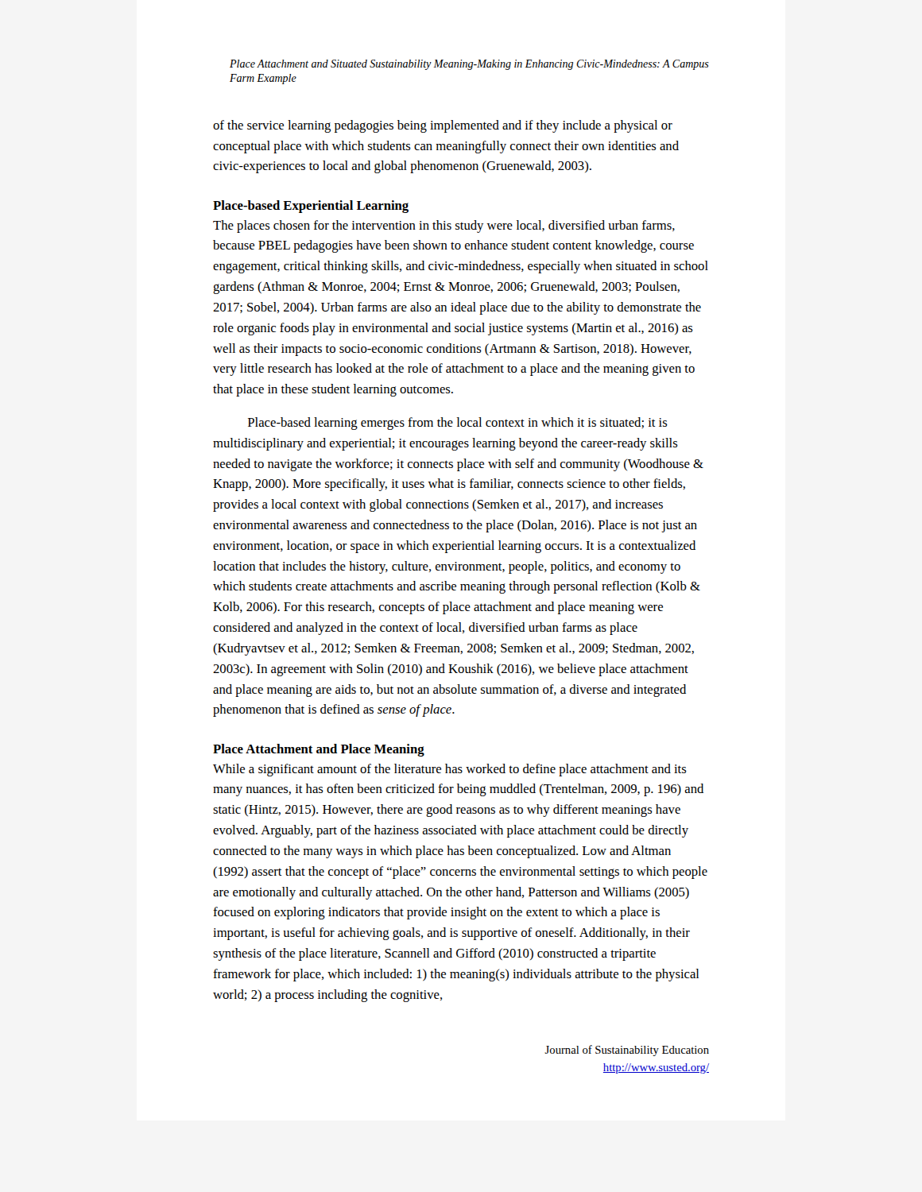Place Attachment and Situated Sustainability Meaning-Making in Enhancing Civic-Mindedness: A Campus Farm Example
of the service learning pedagogies being implemented and if they include a physical or conceptual place with which students can meaningfully connect their own identities and civic-experiences to local and global phenomenon (Gruenewald, 2003).
Place-based Experiential Learning
The places chosen for the intervention in this study were local, diversified urban farms, because PBEL pedagogies have been shown to enhance student content knowledge, course engagement, critical thinking skills, and civic-mindedness, especially when situated in school gardens (Athman & Monroe, 2004; Ernst & Monroe, 2006; Gruenewald, 2003; Poulsen, 2017; Sobel, 2004). Urban farms are also an ideal place due to the ability to demonstrate the role organic foods play in environmental and social justice systems (Martin et al., 2016) as well as their impacts to socio-economic conditions (Artmann & Sartison, 2018). However, very little research has looked at the role of attachment to a place and the meaning given to that place in these student learning outcomes.
Place-based learning emerges from the local context in which it is situated; it is multidisciplinary and experiential; it encourages learning beyond the career-ready skills needed to navigate the workforce; it connects place with self and community (Woodhouse & Knapp, 2000). More specifically, it uses what is familiar, connects science to other fields, provides a local context with global connections (Semken et al., 2017), and increases environmental awareness and connectedness to the place (Dolan, 2016). Place is not just an environment, location, or space in which experiential learning occurs. It is a contextualized location that includes the history, culture, environment, people, politics, and economy to which students create attachments and ascribe meaning through personal reflection (Kolb & Kolb, 2006). For this research, concepts of place attachment and place meaning were considered and analyzed in the context of local, diversified urban farms as place (Kudryavtsev et al., 2012; Semken & Freeman, 2008; Semken et al., 2009; Stedman, 2002, 2003c). In agreement with Solin (2010) and Koushik (2016), we believe place attachment and place meaning are aids to, but not an absolute summation of, a diverse and integrated phenomenon that is defined as sense of place.
Place Attachment and Place Meaning
While a significant amount of the literature has worked to define place attachment and its many nuances, it has often been criticized for being muddled (Trentelman, 2009, p. 196) and static (Hintz, 2015). However, there are good reasons as to why different meanings have evolved. Arguably, part of the haziness associated with place attachment could be directly connected to the many ways in which place has been conceptualized. Low and Altman (1992) assert that the concept of “place” concerns the environmental settings to which people are emotionally and culturally attached. On the other hand, Patterson and Williams (2005) focused on exploring indicators that provide insight on the extent to which a place is important, is useful for achieving goals, and is supportive of oneself. Additionally, in their synthesis of the place literature, Scannell and Gifford (2010) constructed a tripartite framework for place, which included: 1) the meaning(s) individuals attribute to the physical world; 2) a process including the cognitive,
Journal of Sustainability Education
http://www.susted.org/